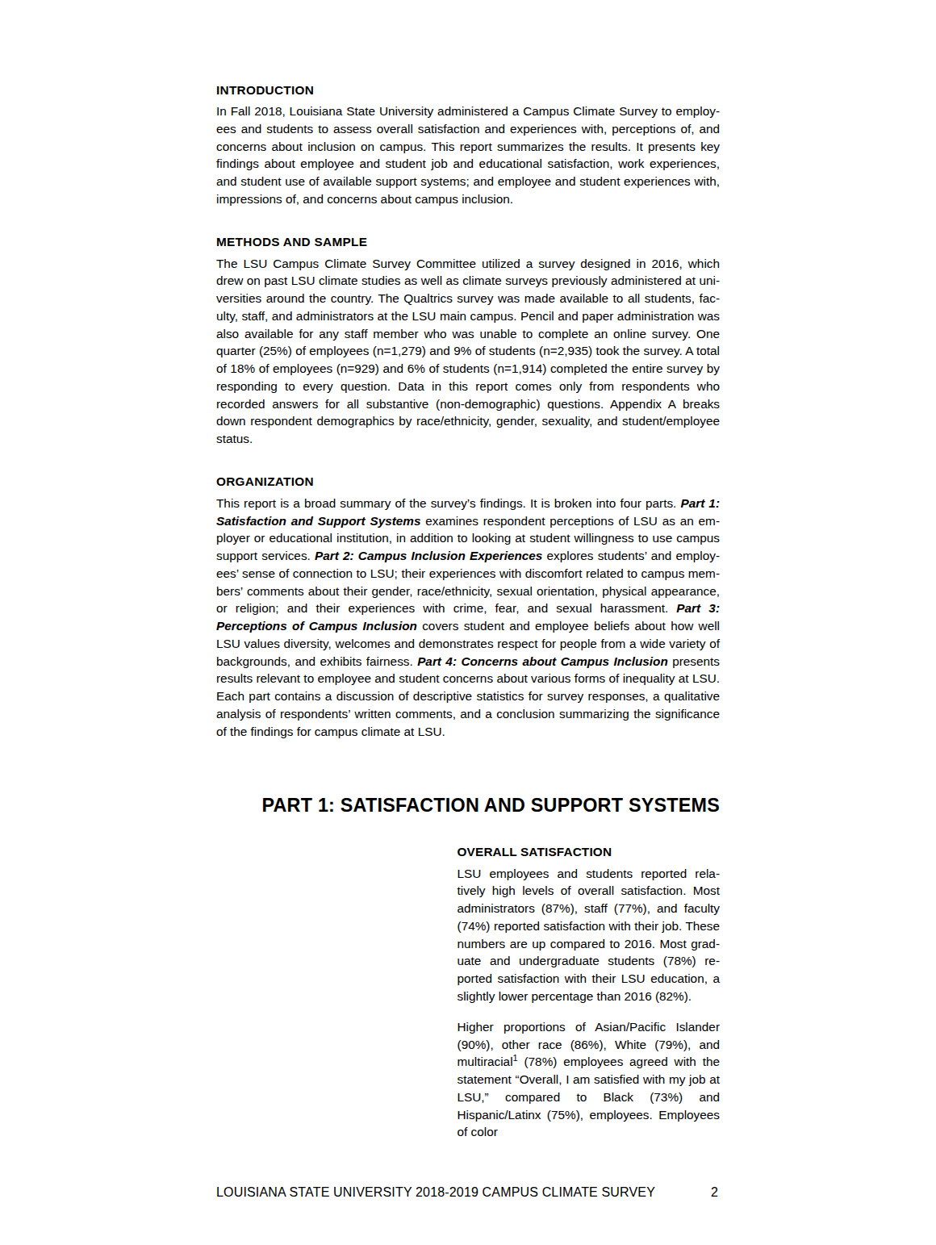Introduction
In Fall 2018, Louisiana State University administered a Campus Climate Survey to employees and students to assess overall satisfaction and experiences with, perceptions of, and concerns about inclusion on campus. This report summarizes the results. It presents key findings about employee and student job and educational satisfaction, work experiences, and student use of available support systems; and employee and student experiences with, impressions of, and concerns about campus inclusion.
Methods and Sample
The LSU Campus Climate Survey Committee utilized a survey designed in 2016, which drew on past LSU climate studies as well as climate surveys previously administered at universities around the country. The Qualtrics survey was made available to all students, faculty, staff, and administrators at the LSU main campus. Pencil and paper administration was also available for any staff member who was unable to complete an online survey. One quarter (25%) of employees (n=1,279) and 9% of students (n=2,935) took the survey. A total of 18% of employees (n=929) and 6% of students (n=1,914) completed the entire survey by responding to every question. Data in this report comes only from respondents who recorded answers for all substantive (non-demographic) questions. Appendix A breaks down respondent demographics by race/ethnicity, gender, sexuality, and student/employee status.
Organization
This report is a broad summary of the survey’s findings. It is broken into four parts. Part 1: Satisfaction and Support Systems examines respondent perceptions of LSU as an employer or educational institution, in addition to looking at student willingness to use campus support services. Part 2: Campus Inclusion Experiences explores students’ and employees’ sense of connection to LSU; their experiences with discomfort related to campus members’ comments about their gender, race/ethnicity, sexual orientation, physical appearance, or religion; and their experiences with crime, fear, and sexual harassment. Part 3: Perceptions of Campus Inclusion covers student and employee beliefs about how well LSU values diversity, welcomes and demonstrates respect for people from a wide variety of backgrounds, and exhibits fairness. Part 4: Concerns about Campus Inclusion presents results relevant to employee and student concerns about various forms of inequality at LSU. Each part contains a discussion of descriptive statistics for survey responses, a qualitative analysis of respondents’ written comments, and a conclusion summarizing the significance of the findings for campus climate at LSU.
PART 1: SATISFACTION AND SUPPORT SYSTEMS
Overall Satisfaction
LSU employees and students reported relatively high levels of overall satisfaction. Most administrators (87%), staff (77%), and faculty (74%) reported satisfaction with their job. These numbers are up compared to 2016. Most graduate and undergraduate students (78%) reported satisfaction with their LSU education, a slightly lower percentage than 2016 (82%).
Higher proportions of Asian/Pacific Islander (90%), other race (86%), White (79%), and multiracial1 (78%) employees agreed with the statement “Overall, I am satisfied with my job at LSU,” compared to Black (73%) and Hispanic/Latinx (75%), employees. Employees of color
LOUISIANA STATE UNIVERSITY 2018-2019 CAMPUS CLIMATE SURVEY
2